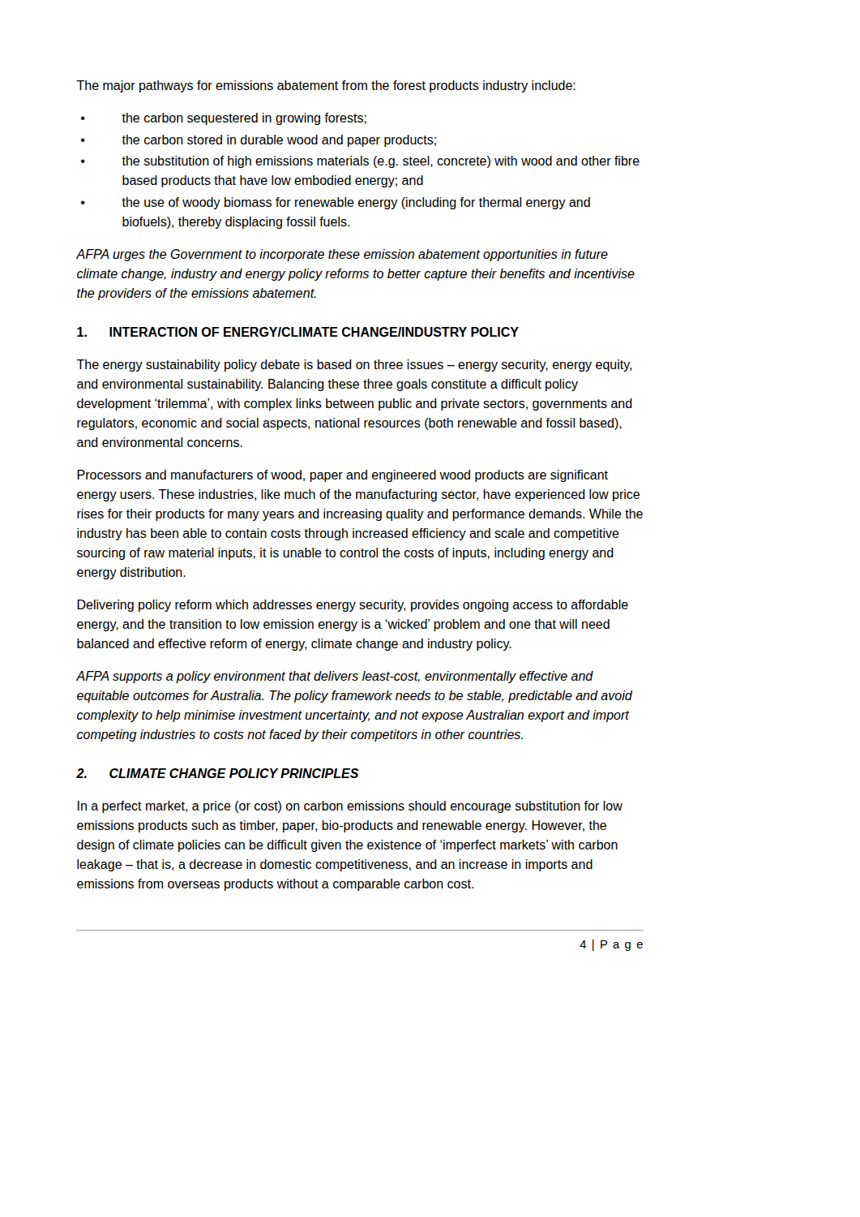The major pathways for emissions abatement from the forest products industry include:
the carbon sequestered in growing forests;
the carbon stored in durable wood and paper products;
the substitution of high emissions materials (e.g. steel, concrete) with wood and other fibre based products that have low embodied energy; and
the use of woody biomass for renewable energy (including for thermal energy and biofuels), thereby displacing fossil fuels.
AFPA urges the Government to incorporate these emission abatement opportunities in future climate change, industry and energy policy reforms to better capture their benefits and incentivise the providers of the emissions abatement.
1. INTERACTION OF ENERGY/CLIMATE CHANGE/INDUSTRY POLICY
The energy sustainability policy debate is based on three issues – energy security, energy equity, and environmental sustainability. Balancing these three goals constitute a difficult policy development ‘trilemma’, with complex links between public and private sectors, governments and regulators, economic and social aspects, national resources (both renewable and fossil based), and environmental concerns.
Processors and manufacturers of wood, paper and engineered wood products are significant energy users. These industries, like much of the manufacturing sector, have experienced low price rises for their products for many years and increasing quality and performance demands. While the industry has been able to contain costs through increased efficiency and scale and competitive sourcing of raw material inputs, it is unable to control the costs of inputs, including energy and energy distribution.
Delivering policy reform which addresses energy security, provides ongoing access to affordable energy, and the transition to low emission energy is a ‘wicked’ problem and one that will need balanced and effective reform of energy, climate change and industry policy.
AFPA supports a policy environment that delivers least-cost, environmentally effective and equitable outcomes for Australia. The policy framework needs to be stable, predictable and avoid complexity to help minimise investment uncertainty, and not expose Australian export and import competing industries to costs not faced by their competitors in other countries.
2. CLIMATE CHANGE POLICY PRINCIPLES
In a perfect market, a price (or cost) on carbon emissions should encourage substitution for low emissions products such as timber, paper, bio-products and renewable energy. However, the design of climate policies can be difficult given the existence of ‘imperfect markets’ with carbon leakage – that is, a decrease in domestic competitiveness, and an increase in imports and emissions from overseas products without a comparable carbon cost.
4 | P a g e